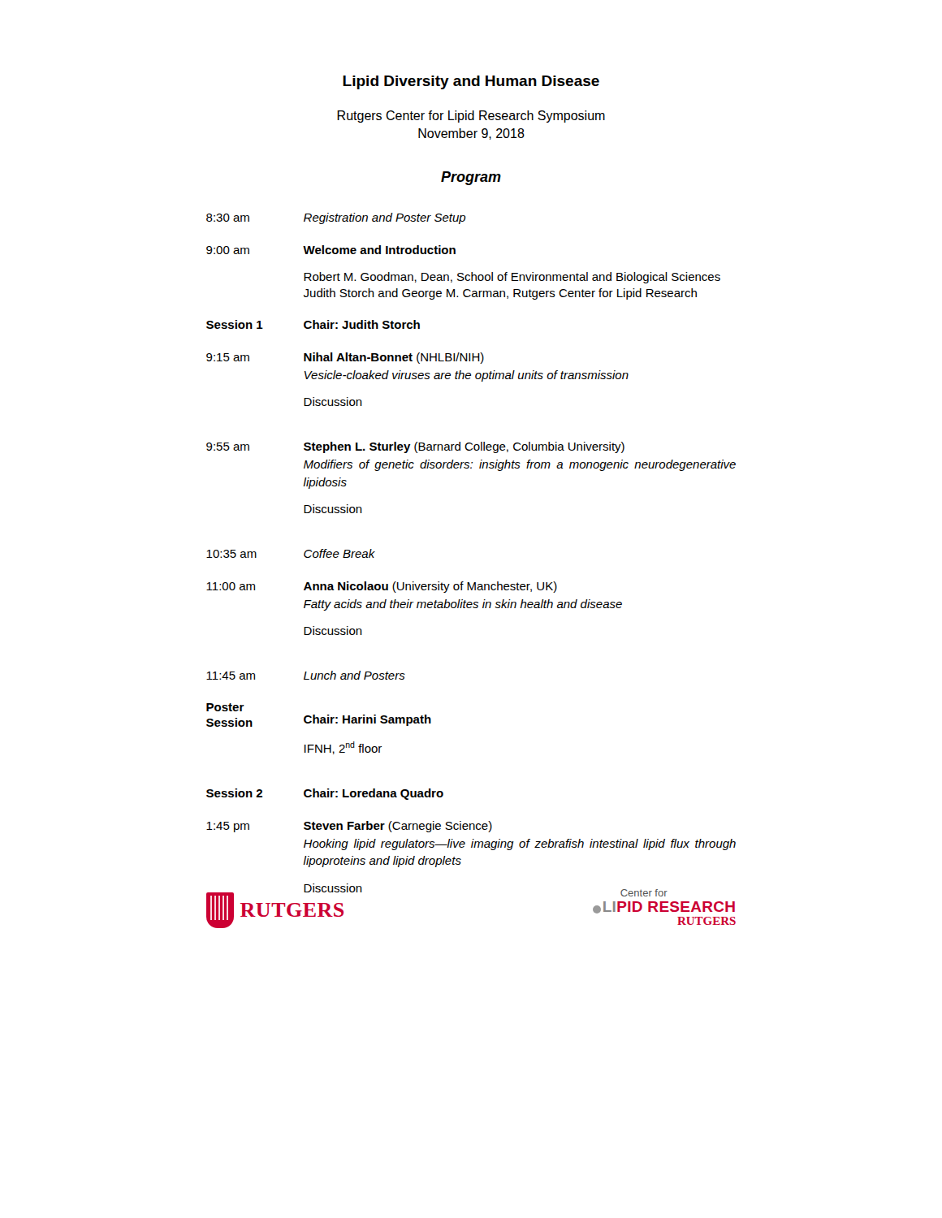Lipid Diversity and Human Disease
Rutgers Center for Lipid Research Symposium
November 9, 2018
Program
| 8:30 am | Registration and Poster Setup |
| 9:00 am | Welcome and Introduction Robert M. Goodman, Dean, School of Environmental and Biological Sciences Judith Storch and George M. Carman, Rutgers Center for Lipid Research |
| Session 1 | Chair: Judith Storch |
| 9:15 am | Nihal Altan-Bonnet (NHLBI/NIH) Vesicle-cloaked viruses are the optimal units of transmission Discussion |
| 9:55 am | Stephen L. Sturley (Barnard College, Columbia University) Modifiers of genetic disorders: insights from a monogenic neurodegenerative lipidosis Discussion |
| 10:35 am | Coffee Break |
| 11:00 am | Anna Nicolaou (University of Manchester, UK) Fatty acids and their metabolites in skin health and disease Discussion |
| 11:45 am | Lunch and Posters |
| Poster Session | Chair: Harini Sampath IFNH, 2 nd floor |
| Session 2 | Chair: Loredana Quadro |
| 1:45 pm | Steven Farber (Carnegie Science) Hooking lipid regulators—live imaging of zebrafish intestinal lipid flux through lipoproteins and lipid droplets Discussion |
RUTGERS
Center for
LIPID RESEARCH
RUTGERS